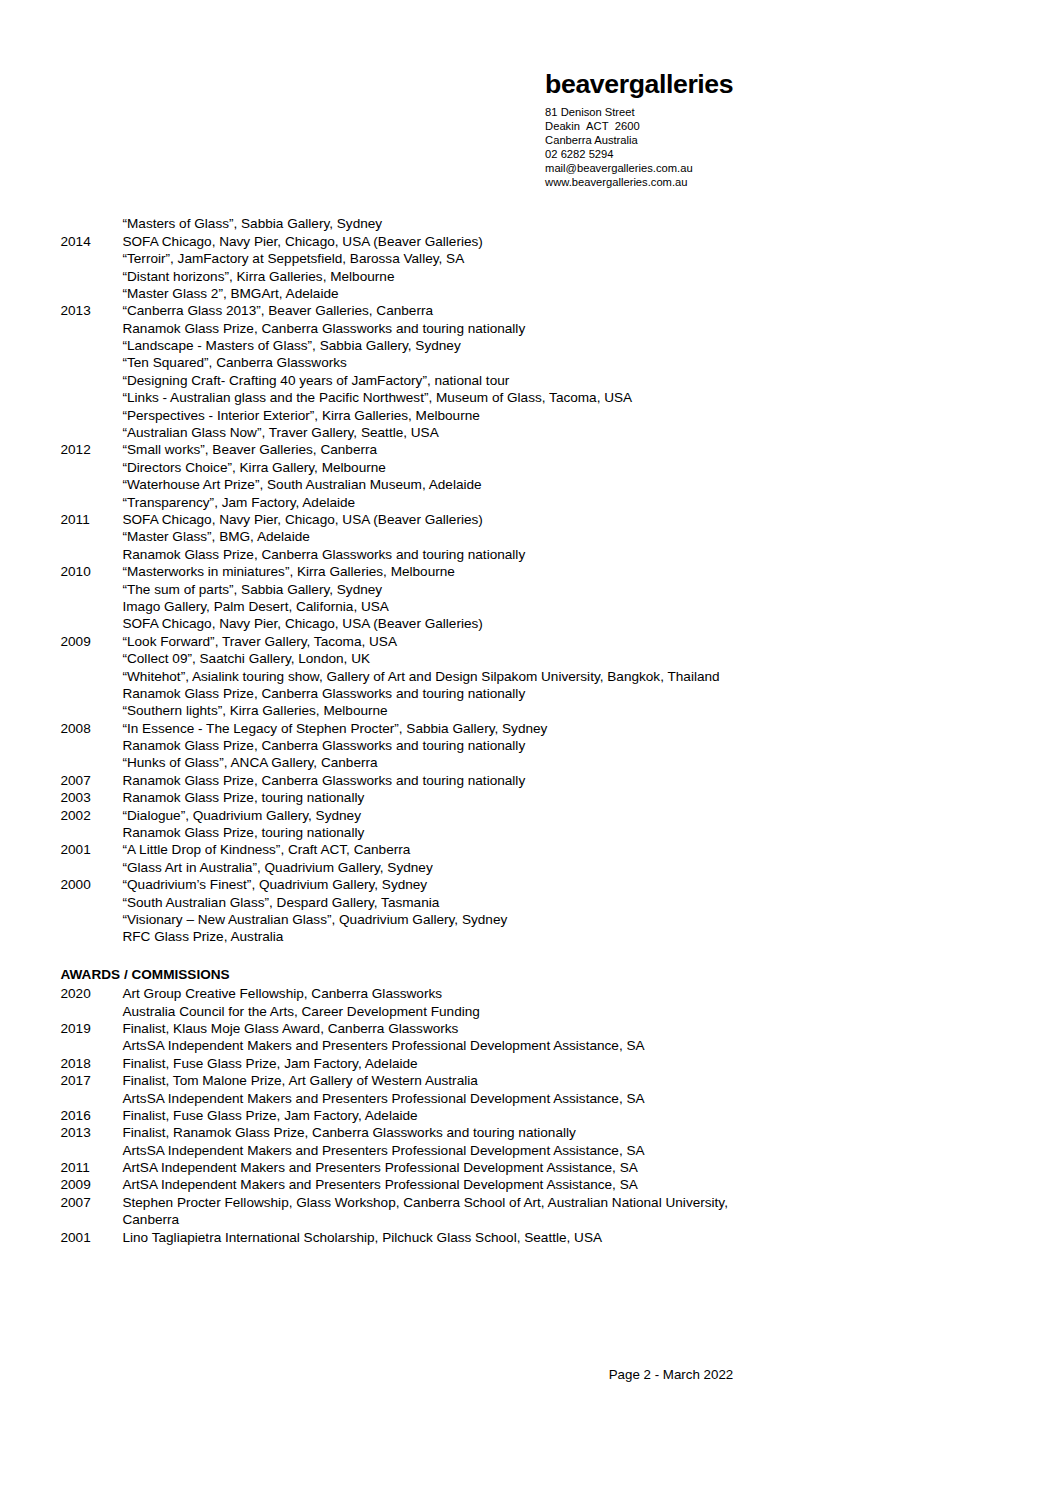beaver galleries
81 Denison Street
Deakin ACT 2600
Canberra Australia
02 6282 5294
mail@beavergalleries.com.au
www.beavergalleries.com.au
| | “Masters of Glass”, Sabbia Gallery, Sydney |
| 2014 | SOFA Chicago, Navy Pier, Chicago, USA (Beaver Galleries) |
| | “Terroir”, JamFactory at Seppetsfield, Barossa Valley, SA |
| | “Distant horizons”, Kirra Galleries, Melbourne |
| | “Master Glass 2”, BMGArt, Adelaide |
| 2013 | “Canberra Glass 2013”, Beaver Galleries, Canberra |
| | Ranamok Glass Prize, Canberra Glassworks and touring nationally |
| | “Landscape - Masters of Glass”, Sabbia Gallery, Sydney |
| | “Ten Squared”, Canberra Glassworks |
| | “Designing Craft- Crafting 40 years of JamFactory”, national tour |
| | “Links - Australian glass and the Pacific Northwest”, Museum of Glass, Tacoma, USA |
| | “Perspectives - Interior Exterior”, Kirra Galleries, Melbourne |
| | “Australian Glass Now”, Traver Gallery, Seattle, USA |
| 2012 | “Small works”, Beaver Galleries, Canberra |
| | “Directors Choice”, Kirra Gallery, Melbourne |
| | “Waterhouse Art Prize”, South Australian Museum, Adelaide |
| | “Transparency”, Jam Factory, Adelaide |
| 2011 | SOFA Chicago, Navy Pier, Chicago, USA (Beaver Galleries) |
| | “Master Glass”, BMG, Adelaide |
| | Ranamok Glass Prize, Canberra Glassworks and touring nationally |
| 2010 | “Masterworks in miniatures”, Kirra Galleries, Melbourne |
| | “The sum of parts”, Sabbia Gallery, Sydney |
| | Imago Gallery, Palm Desert, California, USA |
| | SOFA Chicago, Navy Pier, Chicago, USA (Beaver Galleries) |
| 2009 | “Look Forward”, Traver Gallery, Tacoma, USA |
| | “Collect 09”, Saatchi Gallery, London, UK |
| | “Whitehot”, Asialink touring show, Gallery of Art and Design Silpakom University, Bangkok, Thailand |
| | Ranamok Glass Prize, Canberra Glassworks and touring nationally |
| | “Southern lights”, Kirra Galleries, Melbourne |
| 2008 | “In Essence - The Legacy of Stephen Procter”, Sabbia Gallery, Sydney |
| | Ranamok Glass Prize, Canberra Glassworks and touring nationally |
| | “Hunks of Glass”, ANCA Gallery, Canberra |
| 2007 | Ranamok Glass Prize, Canberra Glassworks and touring nationally |
| 2003 | Ranamok Glass Prize, touring nationally |
| 2002 | “Dialogue”, Quadrivium Gallery, Sydney |
| | Ranamok Glass Prize, touring nationally |
| 2001 | “A Little Drop of Kindness”, Craft ACT, Canberra |
| | “Glass Art in Australia”, Quadrivium Gallery, Sydney |
| 2000 | “Quadrivium’s Finest”, Quadrivium Gallery, Sydney |
| | “South Australian Glass”, Despard Gallery, Tasmania |
| | “Visionary – New Australian Glass”, Quadrivium Gallery, Sydney |
| | RFC Glass Prize, Australia |
Awards / Commissions
| 2020 | Art Group Creative Fellowship, Canberra Glassworks |
| | Australia Council for the Arts, Career Development Funding |
| 2019 | Finalist, Klaus Moje Glass Award, Canberra Glassworks |
| | ArtsSA Independent Makers and Presenters Professional Development Assistance, SA |
| 2018 | Finalist, Fuse Glass Prize, Jam Factory, Adelaide |
| 2017 | Finalist, Tom Malone Prize, Art Gallery of Western Australia |
| | ArtsSA Independent Makers and Presenters Professional Development Assistance, SA |
| 2016 | Finalist, Fuse Glass Prize, Jam Factory, Adelaide |
| 2013 | Finalist, Ranamok Glass Prize, Canberra Glassworks and touring nationally |
| | ArtsSA Independent Makers and Presenters Professional Development Assistance, SA |
| 2011 | ArtSA Independent Makers and Presenters Professional Development Assistance, SA |
| 2009 | ArtSA Independent Makers and Presenters Professional Development Assistance, SA |
| 2007 | Stephen Procter Fellowship, Glass Workshop, Canberra School of Art, Australian National University, Canberra |
| 2001 | Lino Tagliapietra International Scholarship, Pilchuck Glass School, Seattle, USA |
Page 2 - March 2022